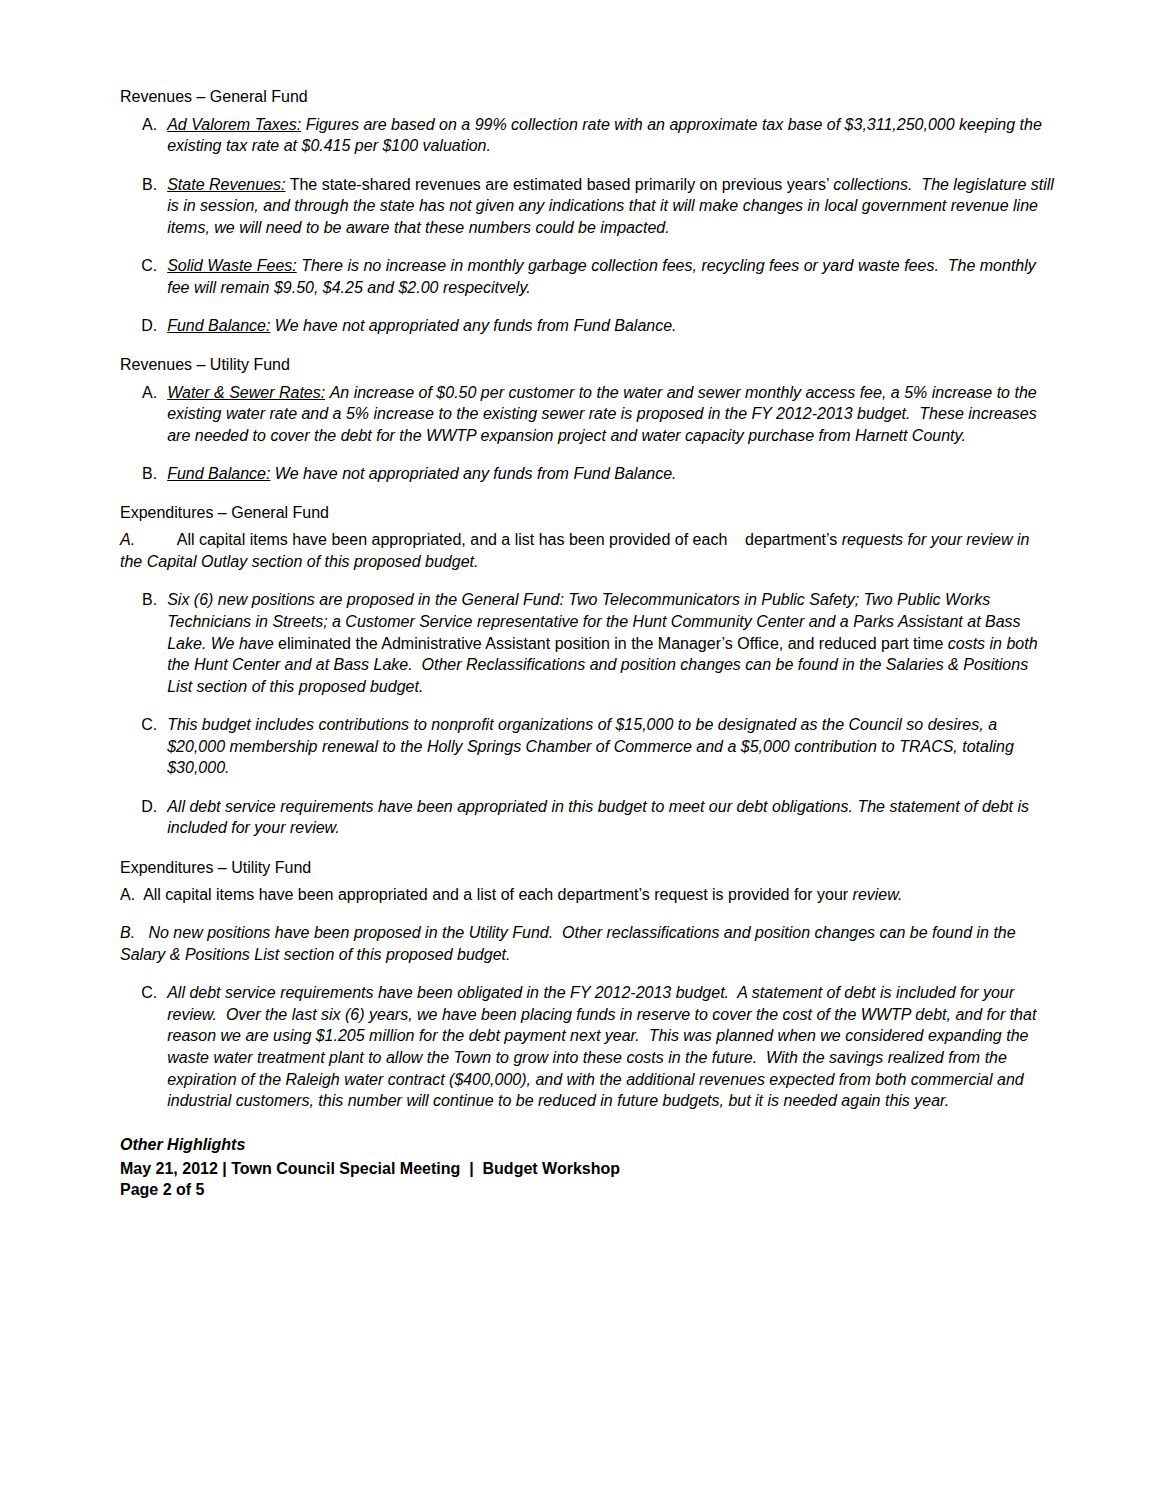Revenues – General Fund
Ad Valorem Taxes: Figures are based on a 99% collection rate with an approximate tax base of $3,311,250,000 keeping the existing tax rate at $0.415 per $100 valuation.
State Revenues: The state-shared revenues are estimated based primarily on previous years’ collections. The legislature still is in session, and through the state has not given any indications that it will make changes in local government revenue line items, we will need to be aware that these numbers could be impacted.
Solid Waste Fees: There is no increase in monthly garbage collection fees, recycling fees or yard waste fees. The monthly fee will remain $9.50, $4.25 and $2.00 respecitvely.
Fund Balance: We have not appropriated any funds from Fund Balance.
Revenues – Utility Fund
Water & Sewer Rates: An increase of $0.50 per customer to the water and sewer monthly access fee, a 5% increase to the existing water rate and a 5% increase to the existing sewer rate is proposed in the FY 2012-2013 budget. These increases are needed to cover the debt for the WWTP expansion project and water capacity purchase from Harnett County.
Fund Balance: We have not appropriated any funds from Fund Balance.
Expenditures – General Fund
A. All capital items have been appropriated, and a list has been provided of each department’s requests for your review in the Capital Outlay section of this proposed budget.
Six (6) new positions are proposed in the General Fund: Two Telecommunicators in Public Safety; Two Public Works Technicians in Streets; a Customer Service representative for the Hunt Community Center and a Parks Assistant at Bass Lake. We have eliminated the Administrative Assistant position in the Manager’s Office, and reduced part time costs in both the Hunt Center and at Bass Lake. Other Reclassifications and position changes can be found in the Salaries & Positions List section of this proposed budget.
This budget includes contributions to nonprofit organizations of $15,000 to be designated as the Council so desires, a $20,000 membership renewal to the Holly Springs Chamber of Commerce and a $5,000 contribution to TRACS, totaling $30,000.
All debt service requirements have been appropriated in this budget to meet our debt obligations. The statement of debt is included for your review.
Expenditures – Utility Fund
A. All capital items have been appropriated and a list of each department’s request is provided for your review.
B. No new positions have been proposed in the Utility Fund. Other reclassifications and position changes can be found in the Salary & Positions List section of this proposed budget.
All debt service requirements have been obligated in the FY 2012-2013 budget. A statement of debt is included for your review. Over the last six (6) years, we have been placing funds in reserve to cover the cost of the WWTP debt, and for that reason we are using $1.205 million for the debt payment next year. This was planned when we considered expanding the waste water treatment plant to allow the Town to grow into these costs in the future. With the savings realized from the expiration of the Raleigh water contract ($400,000), and with the additional revenues expected from both commercial and industrial customers, this number will continue to be reduced in future budgets, but it is needed again this year.
Other Highlights
May 21, 2012 | Town Council Special Meeting | Budget Workshop
Page 2 of 5